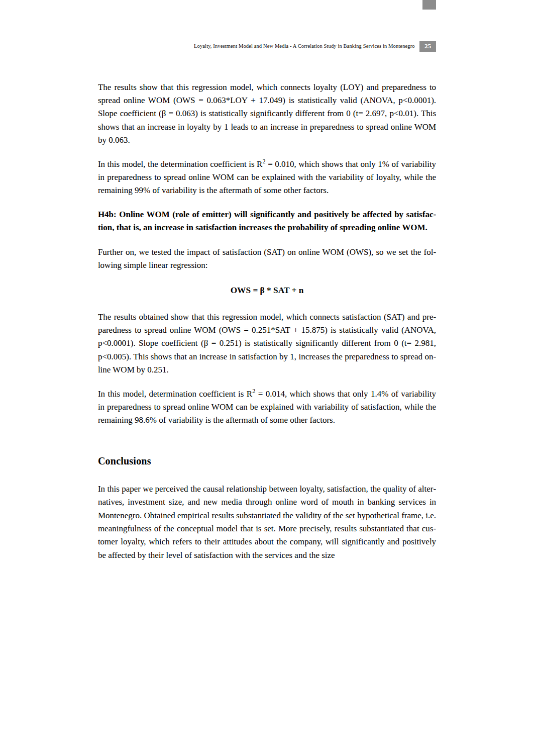Loyalty, Investment Model and New Media - A Correlation Study in Banking Services in Montenegro
25
The results show that this regression model, which connects loyalty (LOY) and preparedness to spread online WOM (OWS = 0.063*LOY + 17.049) is statistically valid (ANOVA, p<0.0001). Slope coefficient (β = 0.063) is statistically significantly different from 0 (t= 2.697, p<0.01). This shows that an increase in loyalty by 1 leads to an increase in preparedness to spread online WOM by 0.063.
In this model, the determination coefficient is R2 = 0.010, which shows that only 1% of variability in preparedness to spread online WOM can be explained with the variability of loyalty, while the remaining 99% of variability is the aftermath of some other factors.
H4b: Online WOM (role of emitter) will significantly and positively be affected by satisfaction, that is, an increase in satisfaction increases the probability of spreading online WOM.
Further on, we tested the impact of satisfaction (SAT) on online WOM (OWS), so we set the following simple linear regression:
OWS = β * SAT + n
The results obtained show that this regression model, which connects satisfaction (SAT) and preparedness to spread online WOM (OWS = 0.251*SAT + 15.875) is statistically valid (ANOVA, p<0.0001). Slope coefficient (β = 0.251) is statistically significantly different from 0 (t= 2.981, p<0.005). This shows that an increase in satisfaction by 1, increases the preparedness to spread online WOM by 0.251.
In this model, determination coefficient is R2 = 0.014, which shows that only 1.4% of variability in preparedness to spread online WOM can be explained with variability of satisfaction, while the remaining 98.6% of variability is the aftermath of some other factors.
Conclusions
In this paper we perceived the causal relationship between loyalty, satisfaction, the quality of alternatives, investment size, and new media through online word of mouth in banking services in Montenegro. Obtained empirical results substantiated the validity of the set hypothetical frame, i.e. meaningfulness of the conceptual model that is set. More precisely, results substantiated that customer loyalty, which refers to their attitudes about the company, will significantly and positively be affected by their level of satisfaction with the services and the size